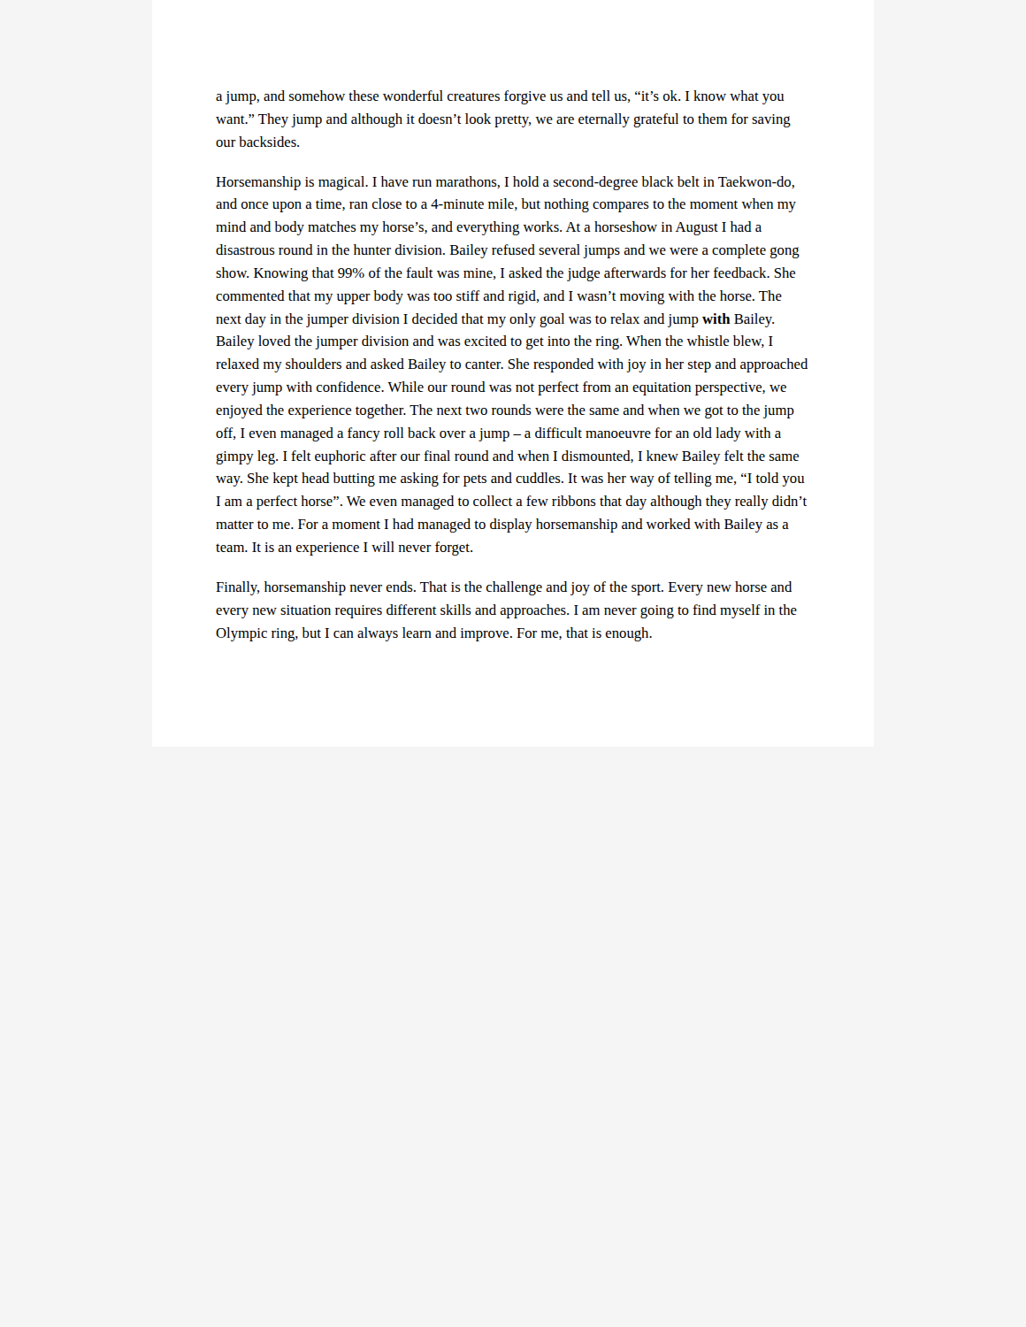a jump, and somehow these wonderful creatures forgive us and tell us, “it’s ok. I know what you want.” They jump and although it doesn’t look pretty, we are eternally grateful to them for saving our backsides.
Horsemanship is magical. I have run marathons, I hold a second-degree black belt in Taekwon-do, and once upon a time, ran close to a 4-minute mile, but nothing compares to the moment when my mind and body matches my horse’s, and everything works. At a horseshow in August I had a disastrous round in the hunter division. Bailey refused several jumps and we were a complete gong show. Knowing that 99% of the fault was mine, I asked the judge afterwards for her feedback. She commented that my upper body was too stiff and rigid, and I wasn’t moving with the horse. The next day in the jumper division I decided that my only goal was to relax and jump with Bailey. Bailey loved the jumper division and was excited to get into the ring. When the whistle blew, I relaxed my shoulders and asked Bailey to canter. She responded with joy in her step and approached every jump with confidence. While our round was not perfect from an equitation perspective, we enjoyed the experience together. The next two rounds were the same and when we got to the jump off, I even managed a fancy roll back over a jump – a difficult manoeuvre for an old lady with a gimpy leg. I felt euphoric after our final round and when I dismounted, I knew Bailey felt the same way. She kept head butting me asking for pets and cuddles. It was her way of telling me, “I told you I am a perfect horse”. We even managed to collect a few ribbons that day although they really didn’t matter to me. For a moment I had managed to display horsemanship and worked with Bailey as a team. It is an experience I will never forget.
Finally, horsemanship never ends. That is the challenge and joy of the sport. Every new horse and every new situation requires different skills and approaches. I am never going to find myself in the Olympic ring, but I can always learn and improve. For me, that is enough.